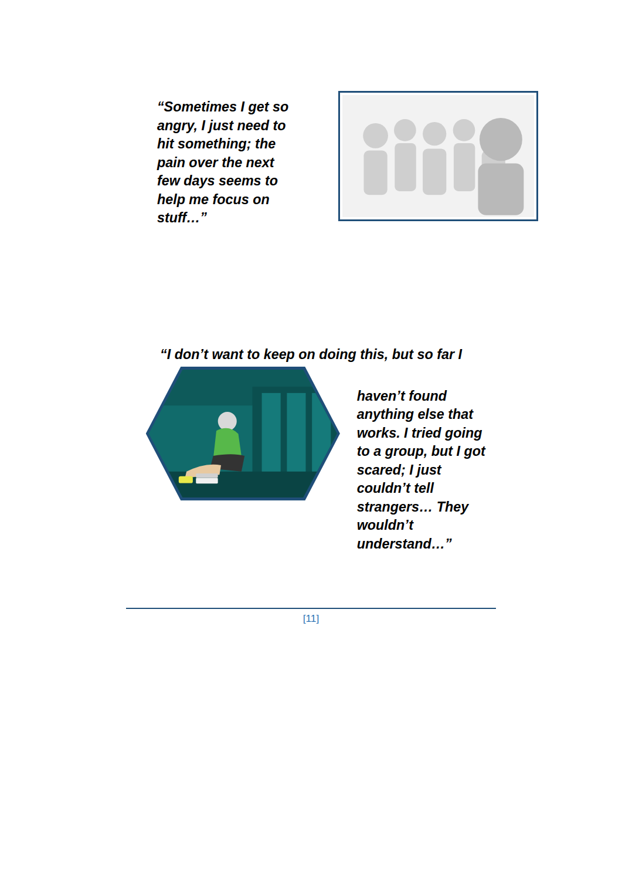“Sometimes I get so angry, I just need to hit something; the pain over the next few days seems to help me focus on stuff…”
“I don’t want to keep on doing this, but so far I
haven’t found anything else that works. I tried going to a group, but I got scared; I just couldn’t tell strangers… They wouldn’t understand…”
[11]